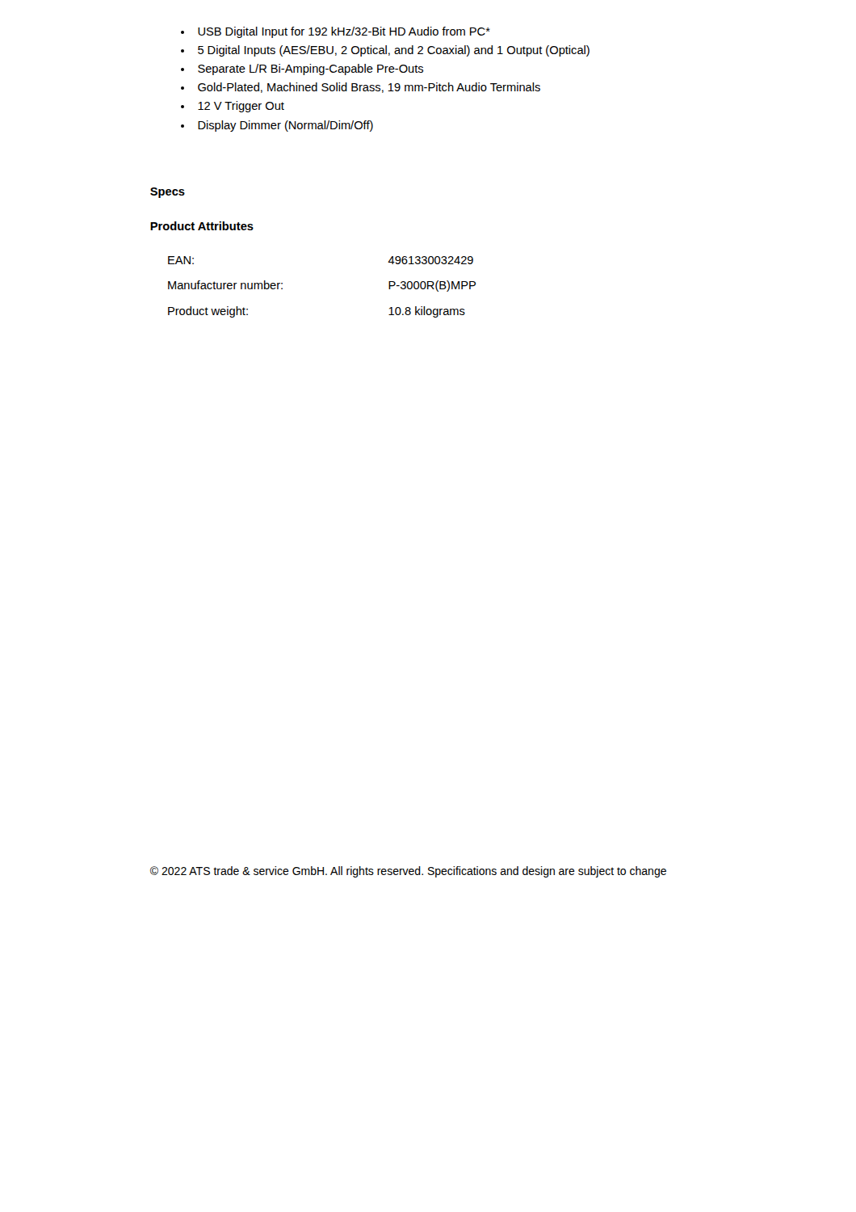USB Digital Input for 192 kHz/32-Bit HD Audio from PC*
5 Digital Inputs (AES/EBU, 2 Optical, and 2 Coaxial) and 1 Output (Optical)
Separate L/R Bi-Amping-Capable Pre-Outs
Gold-Plated, Machined Solid Brass, 19 mm-Pitch Audio Terminals
12 V Trigger Out
Display Dimmer (Normal/Dim/Off)
Specs
Product Attributes
| EAN: | 4961330032429 |
| Manufacturer number: | P-3000R(B)MPP |
| Product weight: | 10.8 kilograms |
© 2022 ATS trade & service GmbH. All rights reserved. Specifications and design are subject to change